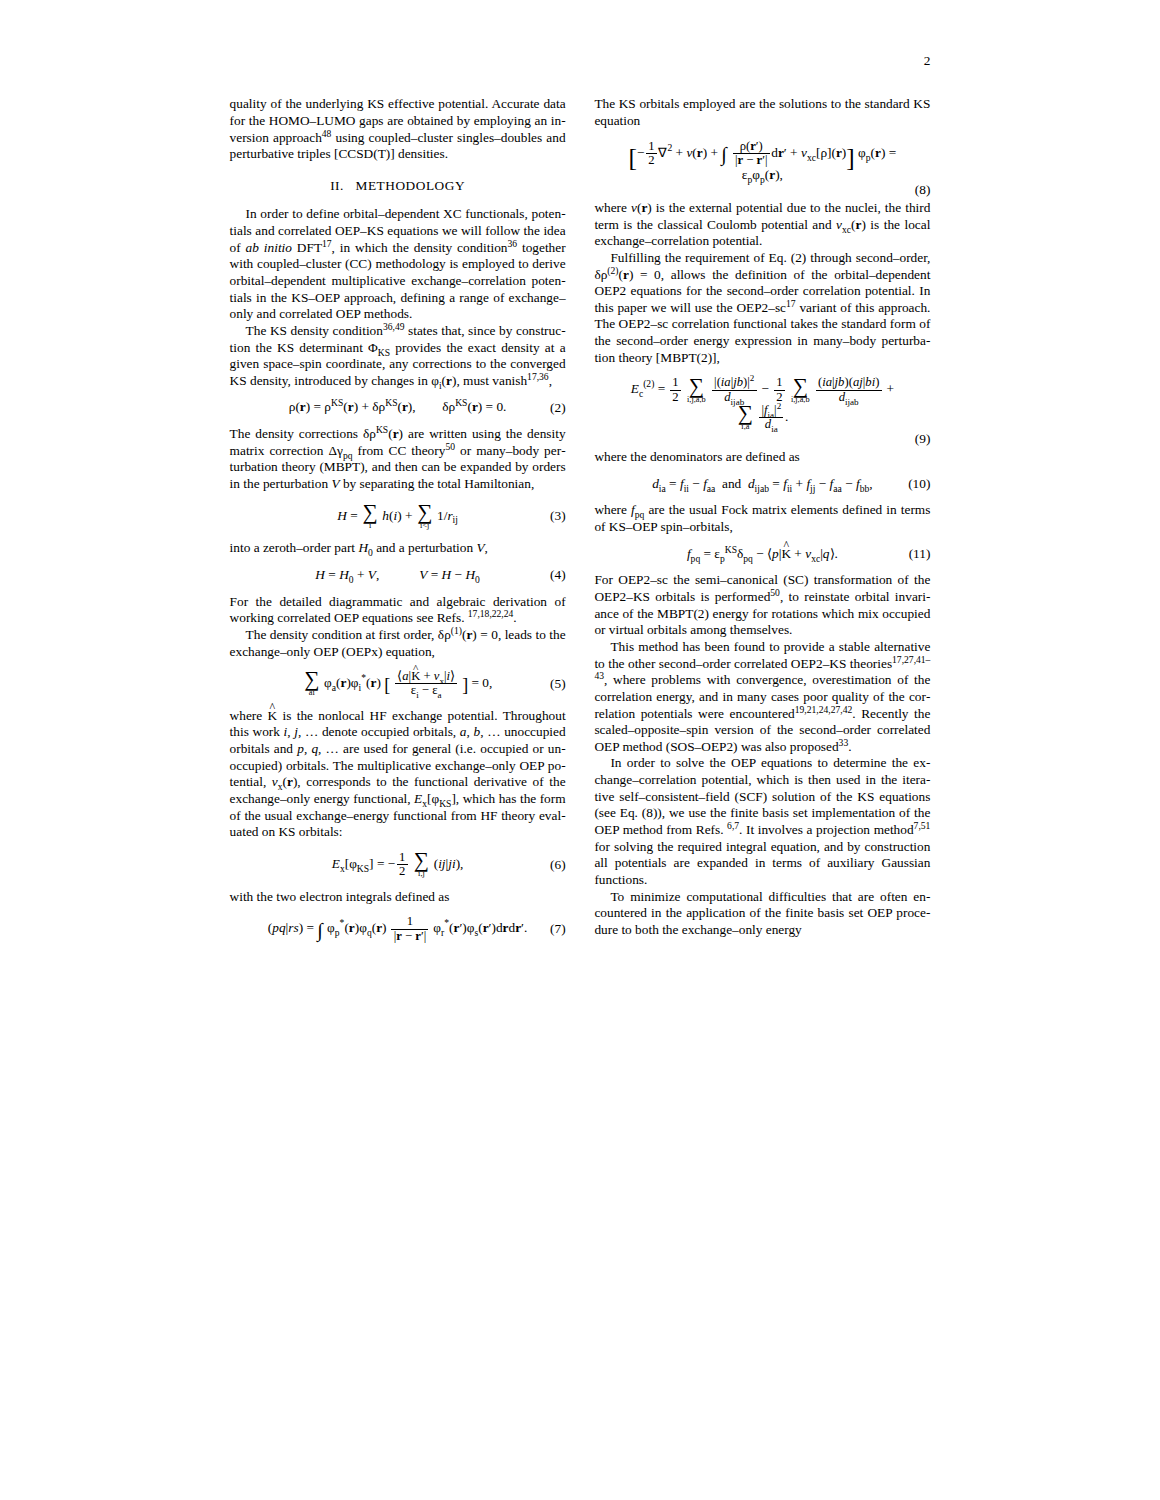2
quality of the underlying KS effective potential. Accurate data for the HOMO–LUMO gaps are obtained by employing an inversion approach48 using coupled–cluster singles–doubles and perturbative triples [CCSD(T)] densities.
II. Methodology
In order to define orbital–dependent XC functionals, potentials and correlated OEP–KS equations we will follow the idea of ab initio DFT17, in which the density condition36 together with coupled–cluster (CC) methodology is employed to derive orbital–dependent multiplicative exchange–correlation potentials in the KS–OEP approach, defining a range of exchange–only and correlated OEP methods.
The KS density condition36,49 states that, since by construction the KS determinant ΦKS provides the exact density at a given space–spin coordinate, any corrections to the converged KS density, introduced by changes in φi(r), must vanish17,36,
ρ(r) = ρKS(r) + δρKS(r), δρKS(r) = 0. (2)
The density corrections δρKS(r) are written using the density matrix correction Δγpq from CC theory50 or many–body perturbation theory (MBPT), and then can be expanded by orders in the perturbation V by separating the total Hamiltonian,
H = ∑i h(i) + ∑i<j 1/rij (3)
into a zeroth–order part H0 and a perturbation V,
H = H0 + V, V = H − H0 (4)
For the detailed diagrammatic and algebraic derivation of working correlated OEP equations see Refs. 17,18,22,24.
The density condition at first order, δρ(1)(r) = 0, leads to the exchange–only OEP (OEPx) equation,
∑ai φa(r)φi*(r) [ ⟨a|K + vx|i⟩εi − εa ] = 0, (5)
where K is the nonlocal HF exchange potential. Throughout this work i, j, … denote occupied orbitals, a, b, … unoccupied orbitals and p, q, … are used for general (i.e. occupied or unoccupied) orbitals. The multiplicative exchange–only OEP potential, vx(r), corresponds to the functional derivative of the exchange–only energy functional, Ex[φKS], which has the form of the usual exchange–energy functional from HF theory evaluated on KS orbitals:
Ex[φKS] = −12 ∑i,j (ij|ji), (6)
with the two electron integrals defined as
(pq|rs) = ∫ φp*(r)φq(r) 1|r − r′| φr*(r′)φs(r′)drdr′. (7)
The KS orbitals employed are the solutions to the standard KS equation
[−12∇2 + v(r) + ∫ ρ(r′)|r − r′|dr′ + vxc[ρ](r)] φp(r) = εpφp(r), (8)
where v(r) is the external potential due to the nuclei, the third term is the classical Coulomb potential and vxc(r) is the local exchange–correlation potential.
Fulfilling the requirement of Eq. (2) through second–order, δρ(2)(r) = 0, allows the definition of the orbital–dependent OEP2 equations for the second–order correlation potential. In this paper we will use the OEP2–sc17 variant of this approach. The OEP2–sc correlation functional takes the standard form of the second–order energy expression in many–body perturbation theory [MBPT(2)],
Ec(2) = 12 ∑i,j,a,b |(ia|jb)|2 dijab − 12 ∑i,j,a,b (ia|jb)(aj|bi) dijab + ∑i,a |fia|2 dia. (9)
where the denominators are defined as
dia = fii − faa and dijab = fii + fjj − faa − fbb, (10)
where fpq are the usual Fock matrix elements defined in terms of KS–OEP spin–orbitals,
fpq = εpKSδpq − ⟨p|K + vxc|q⟩. (11)
For OEP2–sc the semi–canonical (SC) transformation of the OEP2–KS orbitals is performed50, to reinstate orbital invariance of the MBPT(2) energy for rotations which mix occupied or virtual orbitals among themselves.
This method has been found to provide a stable alternative to the other second–order correlated OEP2–KS theories17,27,41–43, where problems with convergence, overestimation of the correlation energy, and in many cases poor quality of the correlation potentials were encountered19,21,24,27,42. Recently the scaled–opposite–spin version of the second–order correlated OEP method (SOS–OEP2) was also proposed33.
In order to solve the OEP equations to determine the exchange–correlation potential, which is then used in the iterative self–consistent–field (SCF) solution of the KS equations (see Eq. (8)), we use the finite basis set implementation of the OEP method from Refs. 6,7. It involves a projection method7,51 for solving the required integral equation, and by construction all potentials are expanded in terms of auxiliary Gaussian functions.
To minimize computational difficulties that are often encountered in the application of the finite basis set OEP procedure to both the exchange–only energy